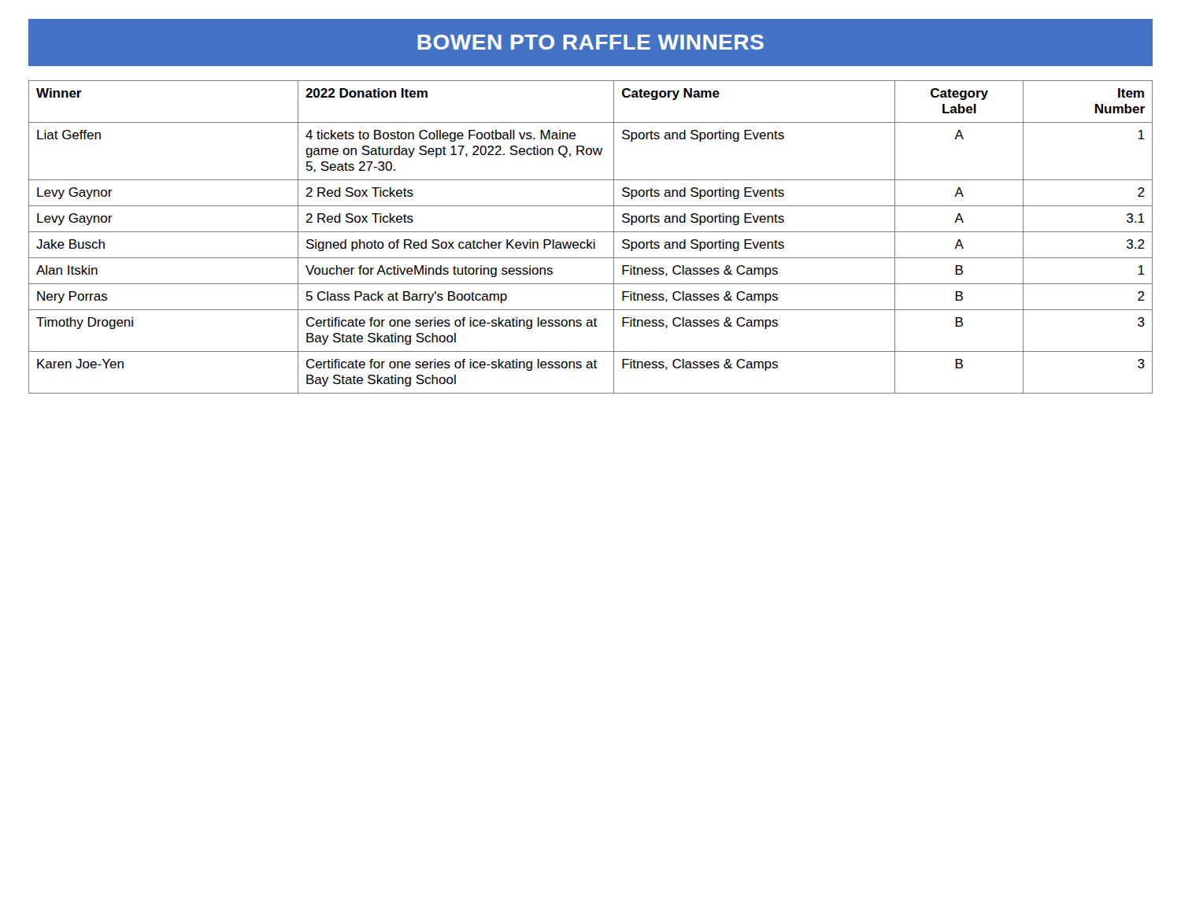BOWEN PTO RAFFLE WINNERS
| Winner | 2022 Donation Item | Category Name | Category Label | Item Number |
| --- | --- | --- | --- | --- |
| Liat Geffen | 4 tickets to Boston College Football vs. Maine game on Saturday Sept 17, 2022. Section Q, Row 5, Seats 27-30. | Sports and Sporting Events | A | 1 |
| Levy Gaynor | 2 Red Sox Tickets | Sports and Sporting Events | A | 2 |
| Levy Gaynor | 2 Red Sox Tickets | Sports and Sporting Events | A | 3.1 |
| Jake Busch | Signed photo of Red Sox catcher Kevin Plawecki | Sports and Sporting Events | A | 3.2 |
| Alan Itskin | Voucher for ActiveMinds tutoring sessions | Fitness, Classes & Camps | B | 1 |
| Nery Porras | 5 Class Pack at Barry's Bootcamp | Fitness, Classes & Camps | B | 2 |
| Timothy Drogeni | Certificate for one series of ice-skating lessons at Bay State Skating School | Fitness, Classes & Camps | B | 3 |
| Karen Joe-Yen | Certificate for one series of ice-skating lessons at Bay State Skating School | Fitness, Classes & Camps | B | 3 |